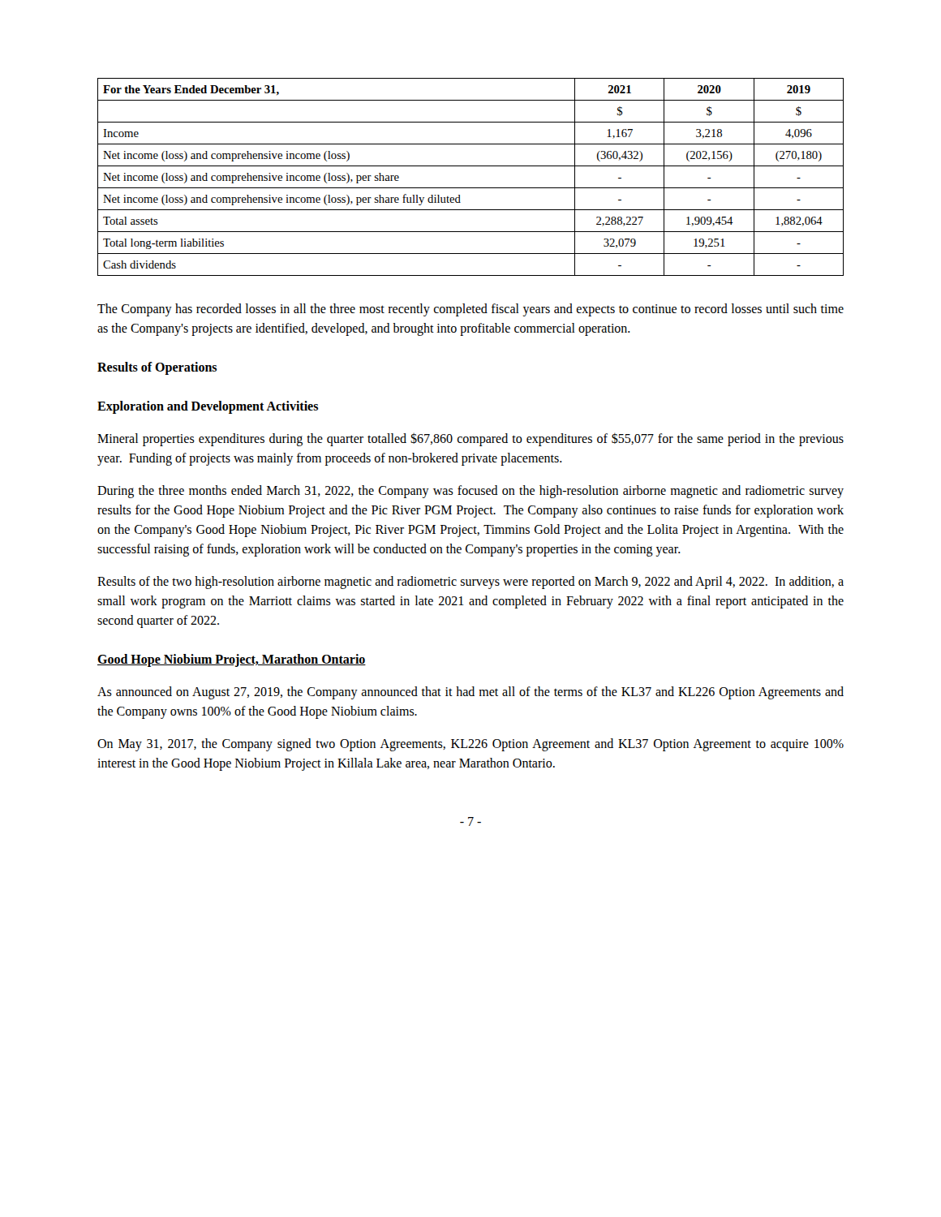| For the Years Ended December 31, | 2021 | 2020 | 2019 |
| --- | --- | --- | --- |
| | $ | $ | $ |
| Income | 1,167 | 3,218 | 4,096 |
| Net income (loss) and comprehensive income (loss) | (360,432) | (202,156) | (270,180) |
| Net income (loss) and comprehensive income (loss), per share | - | - | - |
| Net income (loss) and comprehensive income (loss), per share fully diluted | - | - | - |
| Total assets | 2,288,227 | 1,909,454 | 1,882,064 |
| Total long-term liabilities | 32,079 | 19,251 | - |
| Cash dividends | - | - | - |
The Company has recorded losses in all the three most recently completed fiscal years and expects to continue to record losses until such time as the Company's projects are identified, developed, and brought into profitable commercial operation.
Results of Operations
Exploration and Development Activities
Mineral properties expenditures during the quarter totalled $67,860 compared to expenditures of $55,077 for the same period in the previous year. Funding of projects was mainly from proceeds of non-brokered private placements.
During the three months ended March 31, 2022, the Company was focused on the high-resolution airborne magnetic and radiometric survey results for the Good Hope Niobium Project and the Pic River PGM Project. The Company also continues to raise funds for exploration work on the Company's Good Hope Niobium Project, Pic River PGM Project, Timmins Gold Project and the Lolita Project in Argentina. With the successful raising of funds, exploration work will be conducted on the Company's properties in the coming year.
Results of the two high-resolution airborne magnetic and radiometric surveys were reported on March 9, 2022 and April 4, 2022. In addition, a small work program on the Marriott claims was started in late 2021 and completed in February 2022 with a final report anticipated in the second quarter of 2022.
Good Hope Niobium Project, Marathon Ontario
As announced on August 27, 2019, the Company announced that it had met all of the terms of the KL37 and KL226 Option Agreements and the Company owns 100% of the Good Hope Niobium claims.
On May 31, 2017, the Company signed two Option Agreements, KL226 Option Agreement and KL37 Option Agreement to acquire 100% interest in the Good Hope Niobium Project in Killala Lake area, near Marathon Ontario.
- 7 -